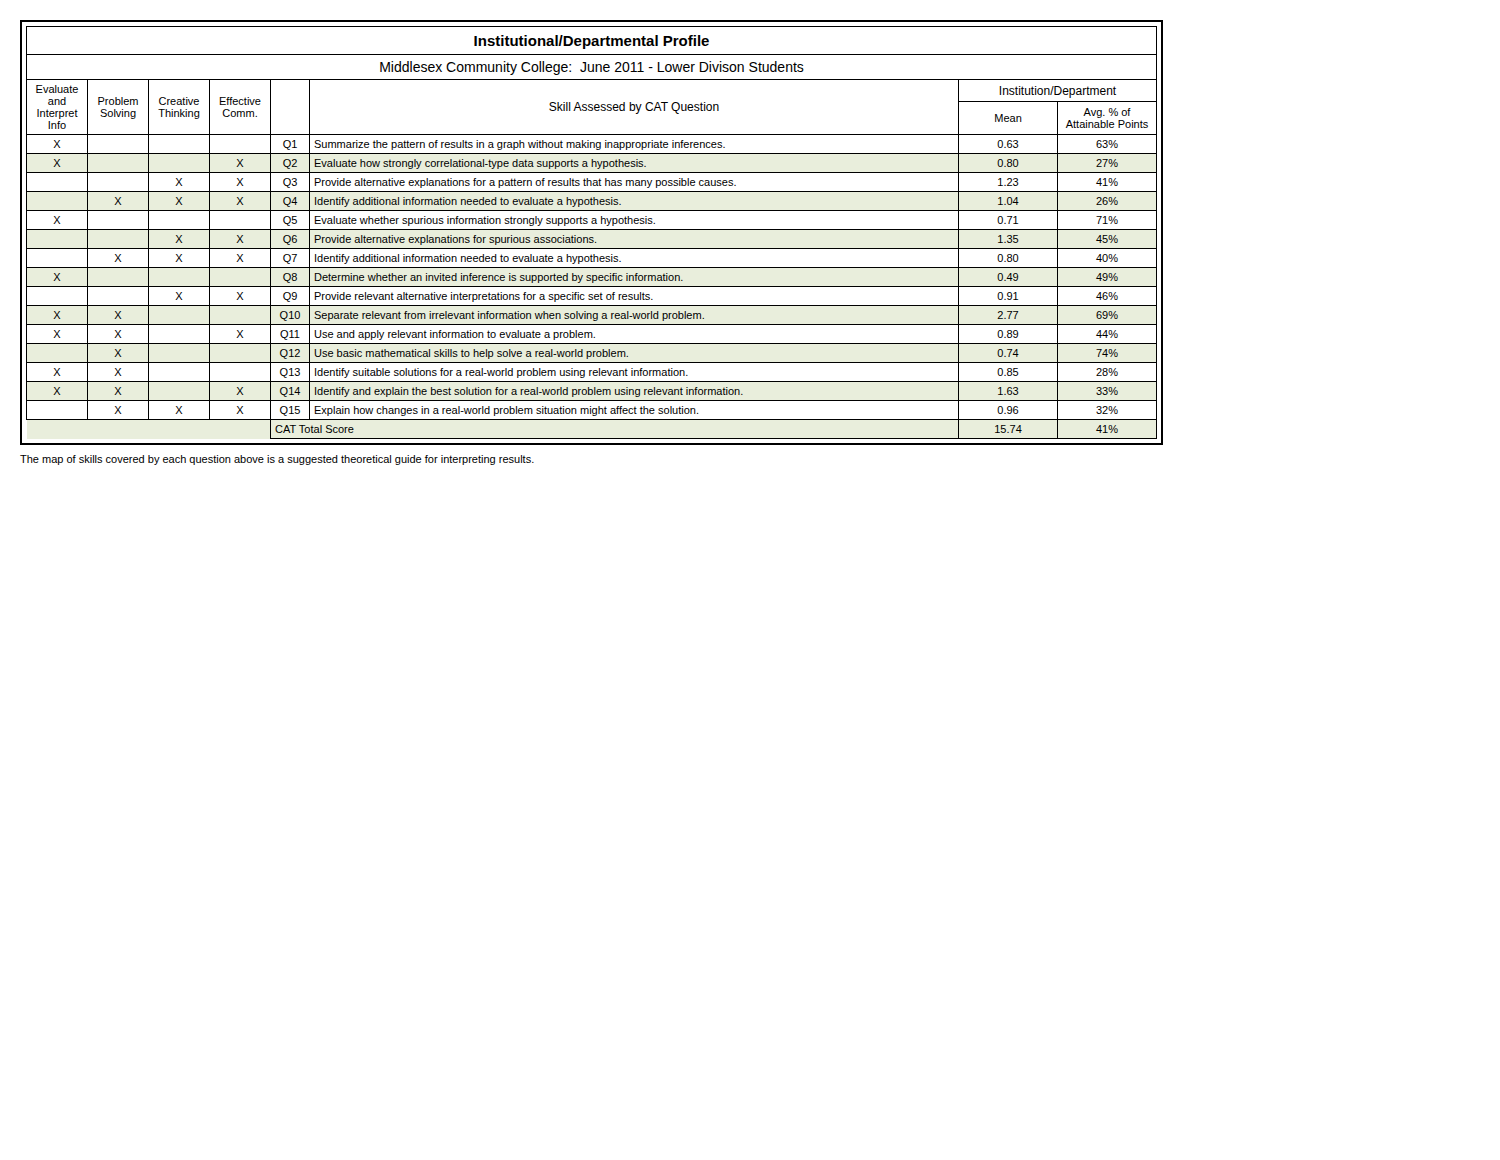| Institutional/Departmental Profile |
| Middlesex Community College: June 2011 - Lower Divison Students |
| Evaluate and Interpret Info | Problem Solving | Creative Thinking | Effective Comm. | | Skill Assessed by CAT Question | Institution/Department |
| Mean | Avg. % of Attainable Points |
| X | | | | Q1 | Summarize the pattern of results in a graph without making inappropriate inferences. | 0.63 | 63% |
| X | | | X | Q2 | Evaluate how strongly correlational-type data supports a hypothesis. | 0.80 | 27% |
| | | X | X | Q3 | Provide alternative explanations for a pattern of results that has many possible causes. | 1.23 | 41% |
| | X | X | X | Q4 | Identify additional information needed to evaluate a hypothesis. | 1.04 | 26% |
| X | | | | Q5 | Evaluate whether spurious information strongly supports a hypothesis. | 0.71 | 71% |
| | | X | X | Q6 | Provide alternative explanations for spurious associations. | 1.35 | 45% |
| | X | X | X | Q7 | Identify additional information needed to evaluate a hypothesis. | 0.80 | 40% |
| X | | | | Q8 | Determine whether an invited inference is supported by specific information. | 0.49 | 49% |
| | | X | X | Q9 | Provide relevant alternative interpretations for a specific set of results. | 0.91 | 46% |
| X | X | | | Q10 | Separate relevant from irrelevant information when solving a real-world problem. | 2.77 | 69% |
| X | X | | X | Q11 | Use and apply relevant information to evaluate a problem. | 0.89 | 44% |
| | X | | | Q12 | Use basic mathematical skills to help solve a real-world problem. | 0.74 | 74% |
| X | X | | | Q13 | Identify suitable solutions for a real-world problem using relevant information. | 0.85 | 28% |
| X | X | | X | Q14 | Identify and explain the best solution for a real-world problem using relevant information. | 1.63 | 33% |
| | X | X | X | Q15 | Explain how changes in a real-world problem situation might affect the solution. | 0.96 | 32% |
| | CAT Total Score | 15.74 | 41% |
The map of skills covered by each question above is a suggested theoretical guide for interpreting results.